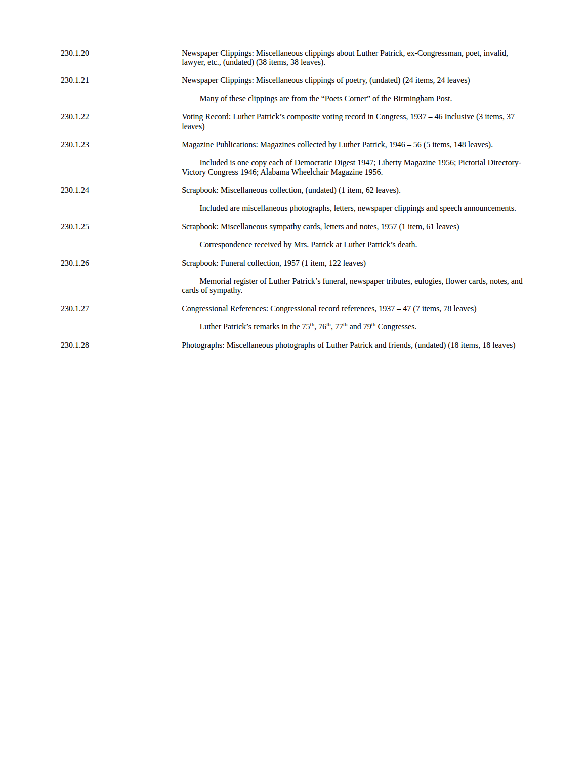| 230.1.20 | Newspaper Clippings: Miscellaneous clippings about Luther Patrick, ex-Congressman, poet, invalid, lawyer, etc., (undated) (38 items, 38 leaves). |
| 230.1.21 | Newspaper Clippings: Miscellaneous clippings of poetry, (undated) (24 items, 24 leaves) Many of these clippings are from the “Poets Corner” of the Birmingham Post. |
| 230.1.22 | Voting Record: Luther Patrick’s composite voting record in Congress, 1937 – 46 Inclusive (3 items, 37 leaves) |
| 230.1.23 | Magazine Publications: Magazines collected by Luther Patrick, 1946 – 56 (5 items, 148 leaves). Included is one copy each of Democratic Digest 1947; Liberty Magazine 1956; Pictorial Directory-Victory Congress 1946; Alabama Wheelchair Magazine 1956. |
| 230.1.24 | Scrapbook: Miscellaneous collection, (undated) (1 item, 62 leaves). Included are miscellaneous photographs, letters, newspaper clippings and speech announcements. |
| 230.1.25 | Scrapbook: Miscellaneous sympathy cards, letters and notes, 1957 (1 item, 61 leaves) Correspondence received by Mrs. Patrick at Luther Patrick’s death. |
| 230.1.26 | Scrapbook: Funeral collection, 1957 (1 item, 122 leaves) Memorial register of Luther Patrick’s funeral, newspaper tributes, eulogies, flower cards, notes, and cards of sympathy. |
| 230.1.27 | Congressional References: Congressional record references, 1937 – 47 (7 items, 78 leaves) Luther Patrick’s remarks in the 75 th , 76 th , 77 th and 79 th Congresses. |
| 230.1.28 | Photographs: Miscellaneous photographs of Luther Patrick and friends, (undated) (18 items, 18 leaves) |